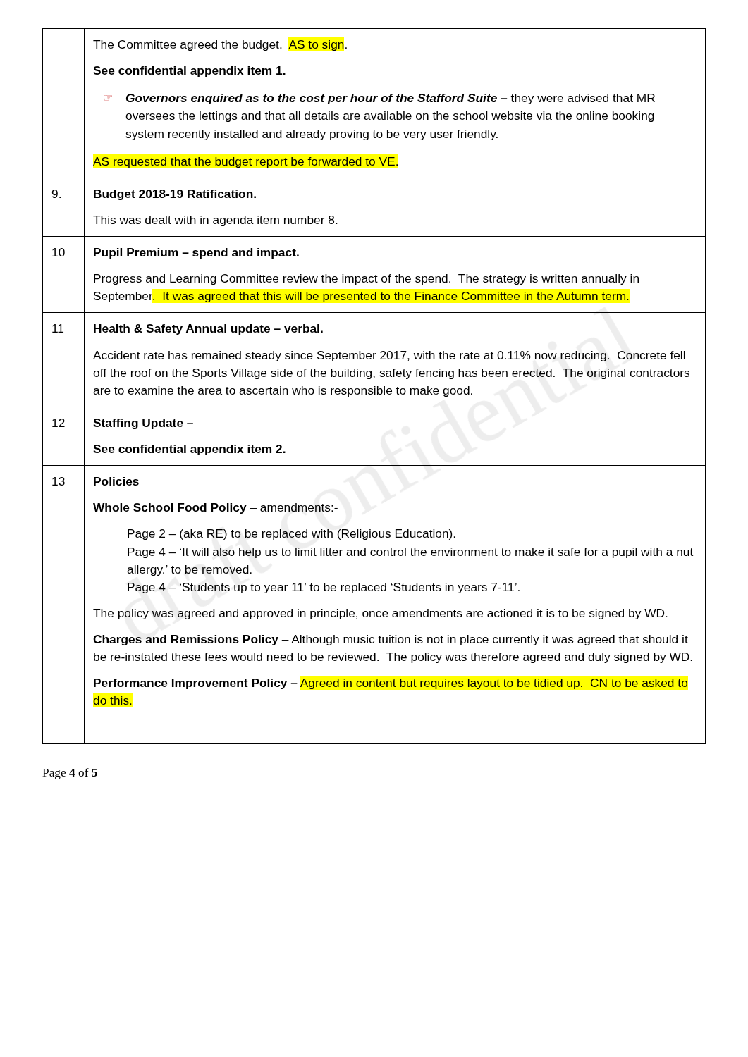draft confidential
| | The Committee agreed the budget. AS to sign . See confidential appendix item 1. ☞ Governors enquired as to the cost per hour of the Stafford Suite – they were advised that MR oversees the lettings and that all details are available on the school website via the online booking system recently installed and already proving to be very user friendly. AS requested that the budget report be forwarded to VE. |
| 9. | Budget 2018-19 Ratification. This was dealt with in agenda item number 8. |
| 10 | Pupil Premium – spend and impact. Progress and Learning Committee review the impact of the spend. The strategy is written annually in September . It was agreed that this will be presented to the Finance Committee in the Autumn term. |
| 11 | Health & Safety Annual update – verbal. Accident rate has remained steady since September 2017, with the rate at 0.11% now reducing. Concrete fell off the roof on the Sports Village side of the building, safety fencing has been erected. The original contractors are to examine the area to ascertain who is responsible to make good. |
| 12 | Staffing Update – See confidential appendix item 2. |
| 13 | Policies Whole School Food Policy – amendments:- Page 2 – (aka RE) to be replaced with (Religious Education). Page 4 – ‘It will also help us to limit litter and control the environment to make it safe for a pupil with a nut allergy.’ to be removed. Page 4 – ‘Students up to year 11’ to be replaced ‘Students in years 7-11’. The policy was agreed and approved in principle, once amendments are actioned it is to be signed by WD. Charges and Remissions Policy – Although music tuition is not in place currently it was agreed that should it be re-instated these fees would need to be reviewed. The policy was therefore agreed and duly signed by WD. Performance Improvement Policy – Agreed in content but requires layout to be tidied up. CN to be asked to do this. |
Page 4 of 5